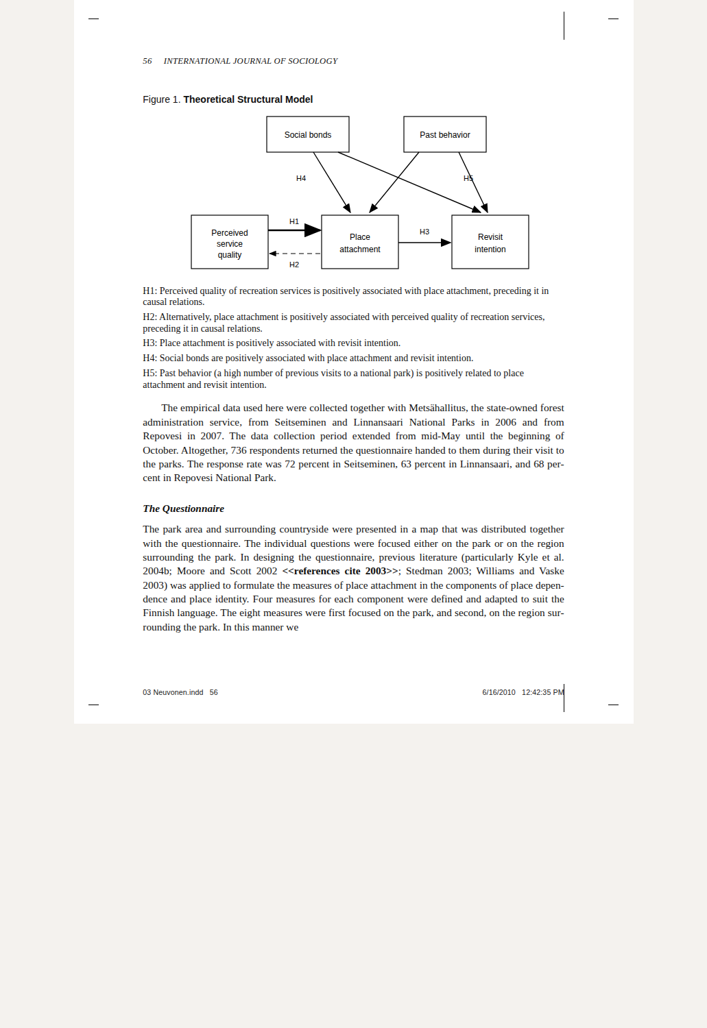56 INTERNATIONAL JOURNAL OF SOCIOLOGY
Figure 1. Theoretical Structural Model
Social bonds Past behavior Perceived service quality Place attachment Revisit intention H1 H2 H3 H4 H5
H1: Perceived quality of recreation services is positively associated with place attachment, preceding it in causal relations.
H2: Alternatively, place attachment is positively associated with perceived quality of recreation services, preceding it in causal relations.
H3: Place attachment is positively associated with revisit intention.
H4: Social bonds are positively associated with place attachment and revisit intention.
H5: Past behavior (a high number of previous visits to a national park) is positively related to place attachment and revisit intention.
The empirical data used here were collected together with Metsähallitus, the state-owned forest administration service, from Seitseminen and Linnansaari National Parks in 2006 and from Repovesi in 2007. The data collection period extended from mid-May until the beginning of October. Altogether, 736 respondents returned the questionnaire handed to them during their visit to the parks. The response rate was 72 percent in Seitseminen, 63 percent in Linnansaari, and 68 percent in Repovesi National Park.
The Questionnaire
The park area and surrounding countryside were presented in a map that was distributed together with the questionnaire. The individual questions were focused either on the park or on the region surrounding the park. In designing the questionnaire, previous literature (particularly Kyle et al. 2004b; Moore and Scott 2002 <<references cite 2003>>; Stedman 2003; Williams and Vaske 2003) was applied to formulate the measures of place attachment in the components of place dependence and place identity. Four measures for each component were defined and adapted to suit the Finnish language. The eight measures were first focused on the park, and second, on the region surrounding the park. In this manner we
03 Neuvonen.indd 56 6/16/2010 12:42:35 PM